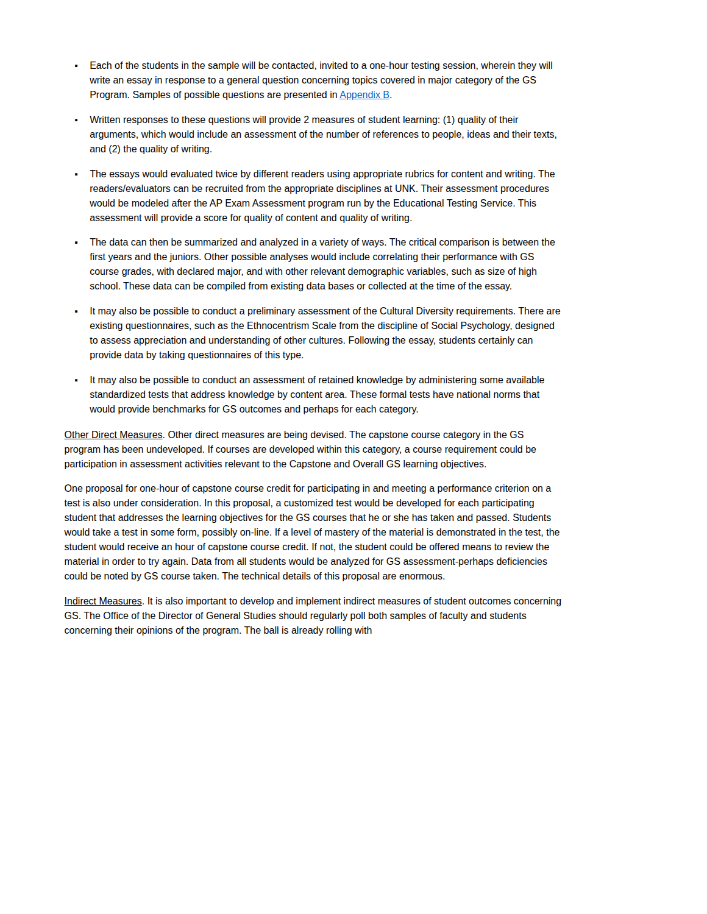Each of the students in the sample will be contacted, invited to a one-hour testing session, wherein they will write an essay in response to a general question concerning topics covered in major category of the GS Program. Samples of possible questions are presented in Appendix B.
Written responses to these questions will provide 2 measures of student learning: (1) quality of their arguments, which would include an assessment of the number of references to people, ideas and their texts, and (2) the quality of writing.
The essays would evaluated twice by different readers using appropriate rubrics for content and writing. The readers/evaluators can be recruited from the appropriate disciplines at UNK. Their assessment procedures would be modeled after the AP Exam Assessment program run by the Educational Testing Service. This assessment will provide a score for quality of content and quality of writing.
The data can then be summarized and analyzed in a variety of ways. The critical comparison is between the first years and the juniors. Other possible analyses would include correlating their performance with GS course grades, with declared major, and with other relevant demographic variables, such as size of high school. These data can be compiled from existing data bases or collected at the time of the essay.
It may also be possible to conduct a preliminary assessment of the Cultural Diversity requirements. There are existing questionnaires, such as the Ethnocentrism Scale from the discipline of Social Psychology, designed to assess appreciation and understanding of other cultures. Following the essay, students certainly can provide data by taking questionnaires of this type.
It may also be possible to conduct an assessment of retained knowledge by administering some available standardized tests that address knowledge by content area. These formal tests have national norms that would provide benchmarks for GS outcomes and perhaps for each category.
Other Direct Measures. Other direct measures are being devised. The capstone course category in the GS program has been undeveloped. If courses are developed within this category, a course requirement could be participation in assessment activities relevant to the Capstone and Overall GS learning objectives.
One proposal for one-hour of capstone course credit for participating in and meeting a performance criterion on a test is also under consideration. In this proposal, a customized test would be developed for each participating student that addresses the learning objectives for the GS courses that he or she has taken and passed. Students would take a test in some form, possibly on-line. If a level of mastery of the material is demonstrated in the test, the student would receive an hour of capstone course credit. If not, the student could be offered means to review the material in order to try again. Data from all students would be analyzed for GS assessment-perhaps deficiencies could be noted by GS course taken. The technical details of this proposal are enormous.
Indirect Measures. It is also important to develop and implement indirect measures of student outcomes concerning GS. The Office of the Director of General Studies should regularly poll both samples of faculty and students concerning their opinions of the program. The ball is already rolling with